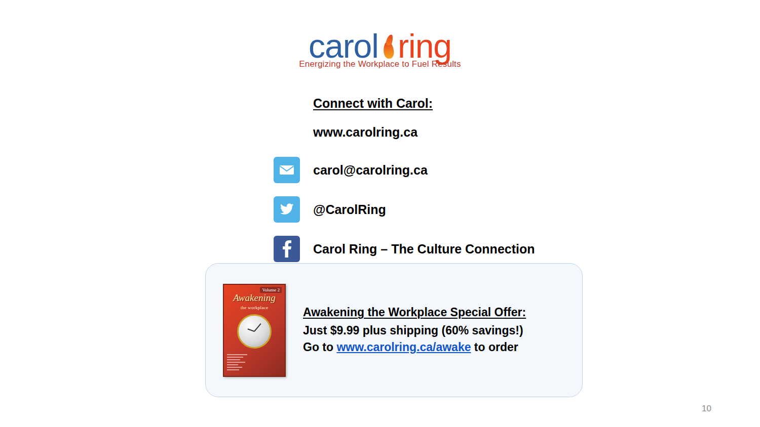carol ring
Energizing the Workplace to Fuel Results
Connect with Carol:
www.carolring.ca
carol@carolring.ca
@CarolRing
Carol Ring – The Culture Connection
Volume 2 Awakening the workplace
Awakening the Workplace Special Offer: Just $9.99 plus shipping (60% savings!)
Go to www.carolring.ca/awake to order
10